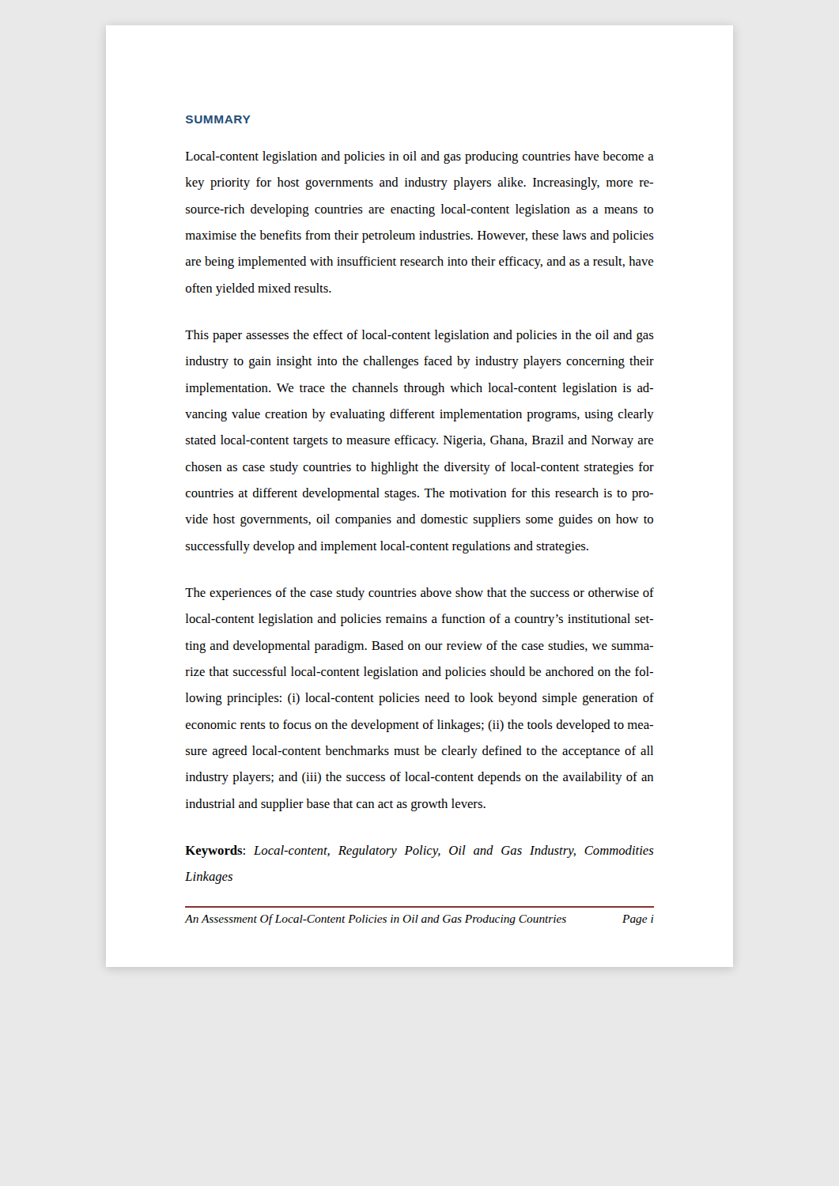Summary
Local-content legislation and policies in oil and gas producing countries have become a key priority for host governments and industry players alike. Increasingly, more resource-rich developing countries are enacting local-content legislation as a means to maximise the benefits from their petroleum industries. However, these laws and policies are being implemented with insufficient research into their efficacy, and as a result, have often yielded mixed results.
This paper assesses the effect of local-content legislation and policies in the oil and gas industry to gain insight into the challenges faced by industry players concerning their implementation. We trace the channels through which local-content legislation is advancing value creation by evaluating different implementation programs, using clearly stated local-content targets to measure efficacy. Nigeria, Ghana, Brazil and Norway are chosen as case study countries to highlight the diversity of local-content strategies for countries at different developmental stages. The motivation for this research is to provide host governments, oil companies and domestic suppliers some guides on how to successfully develop and implement local-content regulations and strategies.
The experiences of the case study countries above show that the success or otherwise of local-content legislation and policies remains a function of a country’s institutional setting and developmental paradigm. Based on our review of the case studies, we summarize that successful local-content legislation and policies should be anchored on the following principles: (i) local-content policies need to look beyond simple generation of economic rents to focus on the development of linkages; (ii) the tools developed to measure agreed local-content benchmarks must be clearly defined to the acceptance of all industry players; and (iii) the success of local-content depends on the availability of an industrial and supplier base that can act as growth levers.
Keywords: Local-content, Regulatory Policy, Oil and Gas Industry, Commodities Linkages
An Assessment Of Local-Content Policies in Oil and Gas Producing Countries Page i